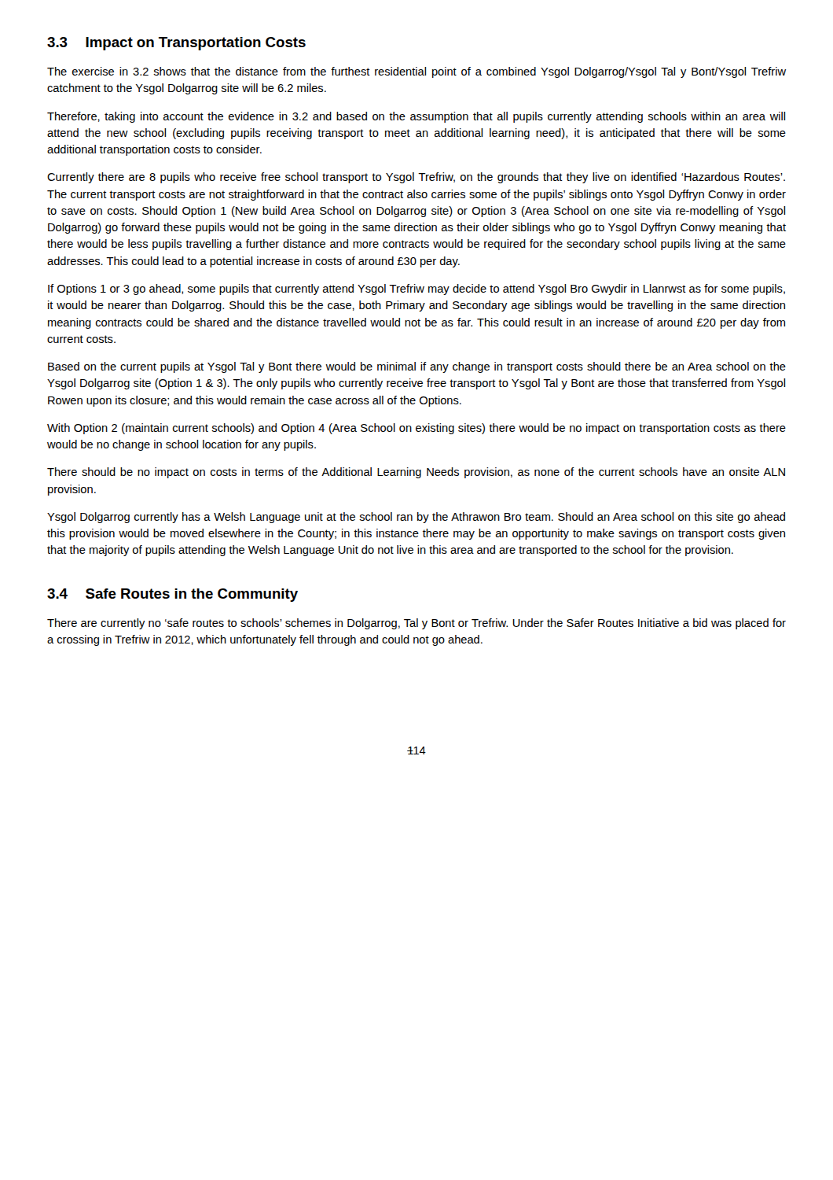3.3 Impact on Transportation Costs
The exercise in 3.2 shows that the distance from the furthest residential point of a combined Ysgol Dolgarrog/Ysgol Tal y Bont/Ysgol Trefriw catchment to the Ysgol Dolgarrog site will be 6.2 miles.
Therefore, taking into account the evidence in 3.2 and based on the assumption that all pupils currently attending schools within an area will attend the new school (excluding pupils receiving transport to meet an additional learning need), it is anticipated that there will be some additional transportation costs to consider.
Currently there are 8 pupils who receive free school transport to Ysgol Trefriw, on the grounds that they live on identified ‘Hazardous Routes’. The current transport costs are not straightforward in that the contract also carries some of the pupils’ siblings onto Ysgol Dyffryn Conwy in order to save on costs. Should Option 1 (New build Area School on Dolgarrog site) or Option 3 (Area School on one site via re-modelling of Ysgol Dolgarrog) go forward these pupils would not be going in the same direction as their older siblings who go to Ysgol Dyffryn Conwy meaning that there would be less pupils travelling a further distance and more contracts would be required for the secondary school pupils living at the same addresses. This could lead to a potential increase in costs of around £30 per day.
If Options 1 or 3 go ahead, some pupils that currently attend Ysgol Trefriw may decide to attend Ysgol Bro Gwydir in Llanrwst as for some pupils, it would be nearer than Dolgarrog. Should this be the case, both Primary and Secondary age siblings would be travelling in the same direction meaning contracts could be shared and the distance travelled would not be as far. This could result in an increase of around £20 per day from current costs.
Based on the current pupils at Ysgol Tal y Bont there would be minimal if any change in transport costs should there be an Area school on the Ysgol Dolgarrog site (Option 1 & 3). The only pupils who currently receive free transport to Ysgol Tal y Bont are those that transferred from Ysgol Rowen upon its closure; and this would remain the case across all of the Options.
With Option 2 (maintain current schools) and Option 4 (Area School on existing sites) there would be no impact on transportation costs as there would be no change in school location for any pupils.
There should be no impact on costs in terms of the Additional Learning Needs provision, as none of the current schools have an onsite ALN provision.
Ysgol Dolgarrog currently has a Welsh Language unit at the school ran by the Athrawon Bro team. Should an Area school on this site go ahead this provision would be moved elsewhere in the County; in this instance there may be an opportunity to make savings on transport costs given that the majority of pupils attending the Welsh Language Unit do not live in this area and are transported to the school for the provision.
3.4 Safe Routes in the Community
There are currently no ‘safe routes to schools’ schemes in Dolgarrog, Tal y Bont or Trefriw. Under the Safer Routes Initiative a bid was placed for a crossing in Trefriw in 2012, which unfortunately fell through and could not go ahead.
114